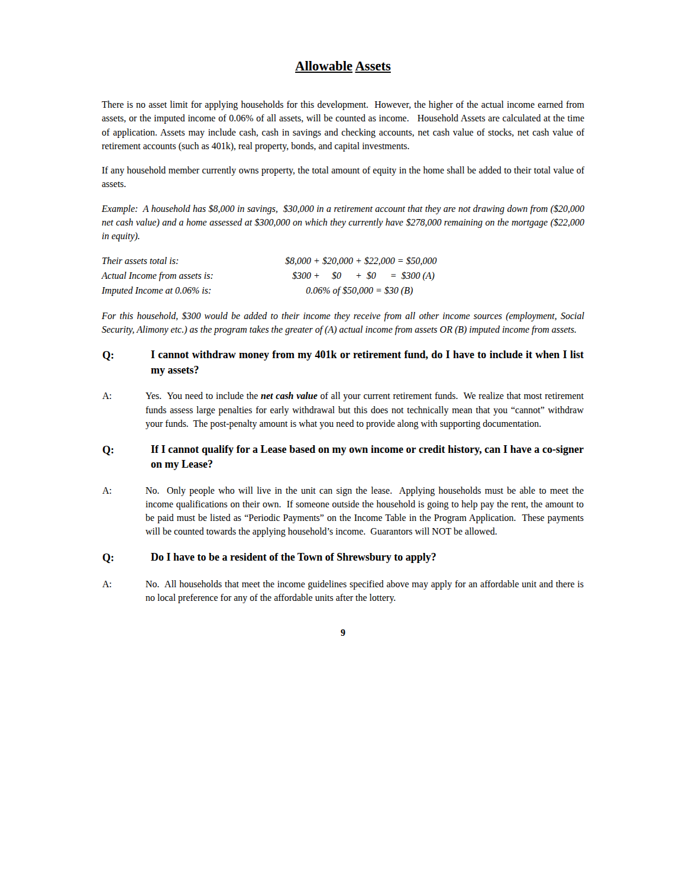Allowable Assets
There is no asset limit for applying households for this development. However, the higher of the actual income earned from assets, or the imputed income of 0.06% of all assets, will be counted as income. Household Assets are calculated at the time of application. Assets may include cash, cash in savings and checking accounts, net cash value of stocks, net cash value of retirement accounts (such as 401k), real property, bonds, and capital investments.
If any household member currently owns property, the total amount of equity in the home shall be added to their total value of assets.
Example: A household has $8,000 in savings, $30,000 in a retirement account that they are not drawing down from ($20,000 net cash value) and a home assessed at $300,000 on which they currently have $278,000 remaining on the mortgage ($22,000 in equity).
| Their assets total is: | $8,000 + $20,000 + $22,000 = $50,000 |
| Actual Income from assets is: | $300 + $0 + $0 = $300 (A) |
| Imputed Income at 0.06% is: | 0.06% of $50,000 = $30 (B) |
For this household, $300 would be added to their income they receive from all other income sources (employment, Social Security, Alimony etc.) as the program takes the greater of (A) actual income from assets OR (B) imputed income from assets.
| Q: | I cannot withdraw money from my 401k or retirement fund, do I have to include it when I list my assets? |
| A: | Yes. You need to include the net cash value of all your current retirement funds. We realize that most retirement funds assess large penalties for early withdrawal but this does not technically mean that you “cannot” withdraw your funds. The post-penalty amount is what you need to provide along with supporting documentation. |
| Q: | If I cannot qualify for a Lease based on my own income or credit history, can I have a co-signer on my Lease? |
| A: | No. Only people who will live in the unit can sign the lease. Applying households must be able to meet the income qualifications on their own. If someone outside the household is going to help pay the rent, the amount to be paid must be listed as “Periodic Payments” on the Income Table in the Program Application. These payments will be counted towards the applying household’s income. Guarantors will NOT be allowed. |
| Q: | Do I have to be a resident of the Town of Shrewsbury to apply? |
| A: | No. All households that meet the income guidelines specified above may apply for an affordable unit and there is no local preference for any of the affordable units after the lottery. |
9